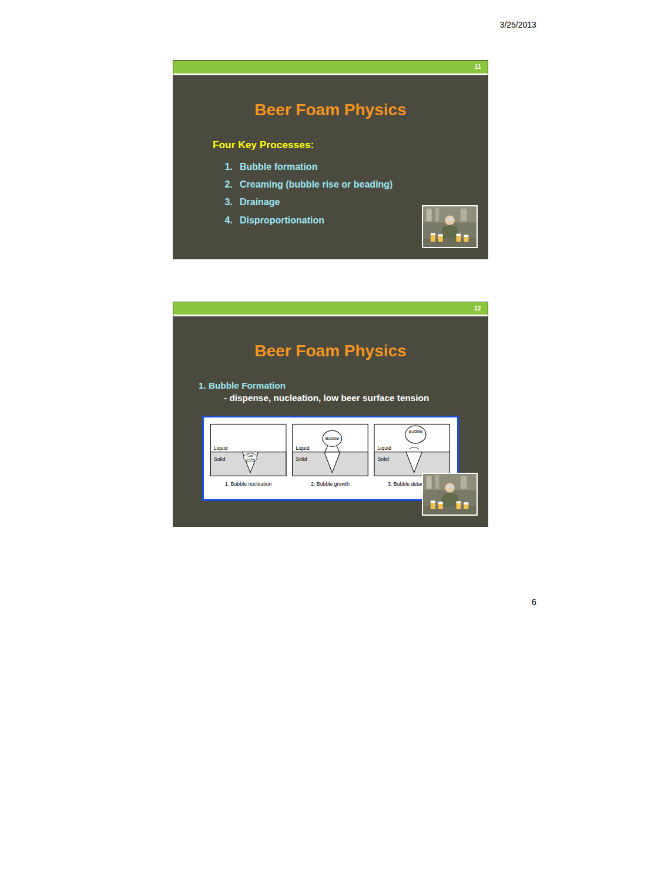3/25/2013
11
Beer Foam Physics
Four Key Processes:
Bubble formation
Creaming (bubble rise or beading)
Drainage
Disproportionation
12
Beer Foam Physics
1. Bubble Formation
- dispense, nucleation, low beer surface tension
Liquid Solid Gas pocket 1. Bubble nucleation Liquid Solid Bubble 2. Bubble growth Liquid Solid Bubble 3. Bubble detachment
6